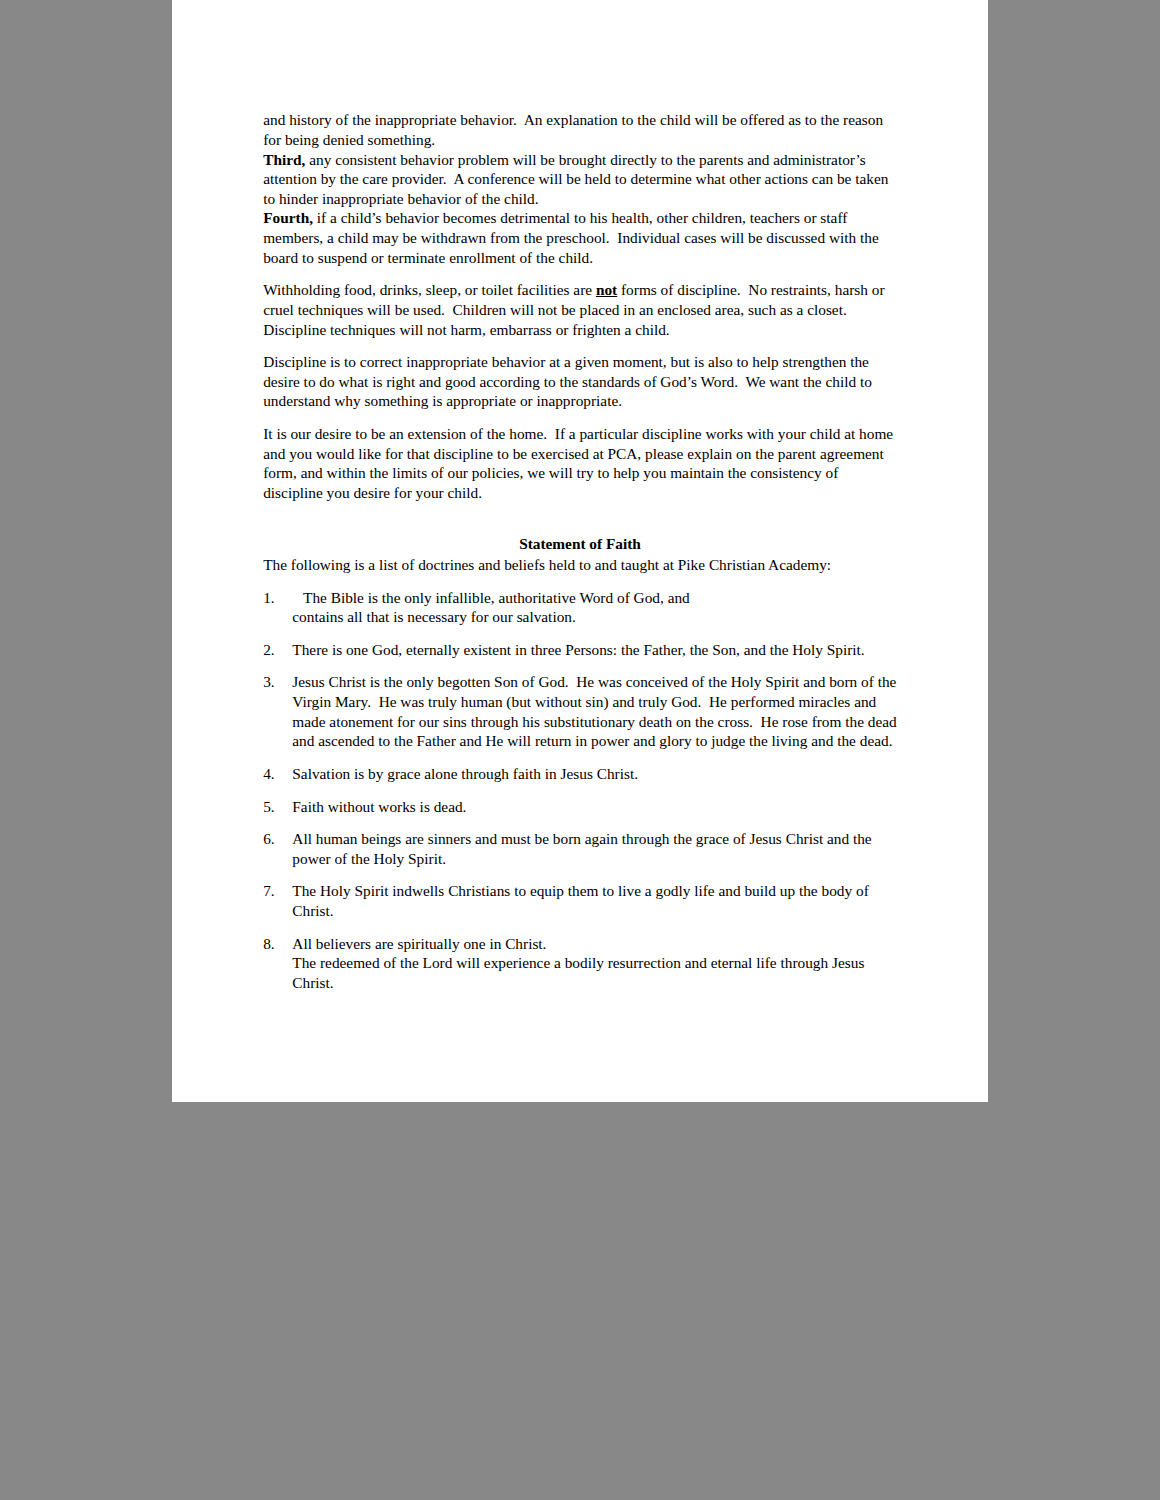and history of the inappropriate behavior. An explanation to the child will be offered as to the reason for being denied something.
Third, any consistent behavior problem will be brought directly to the parents and administrator’s attention by the care provider. A conference will be held to determine what other actions can be taken to hinder inappropriate behavior of the child.
Fourth, if a child’s behavior becomes detrimental to his health, other children, teachers or staff members, a child may be withdrawn from the preschool. Individual cases will be discussed with the board to suspend or terminate enrollment of the child.
Withholding food, drinks, sleep, or toilet facilities are not forms of discipline. No restraints, harsh or cruel techniques will be used. Children will not be placed in an enclosed area, such as a closet. Discipline techniques will not harm, embarrass or frighten a child.
Discipline is to correct inappropriate behavior at a given moment, but is also to help strengthen the desire to do what is right and good according to the standards of God’s Word. We want the child to understand why something is appropriate or inappropriate.
It is our desire to be an extension of the home. If a particular discipline works with your child at home and you would like for that discipline to be exercised at PCA, please explain on the parent agreement form, and within the limits of our policies, we will try to help you maintain the consistency of discipline you desire for your child.
Statement of Faith
The following is a list of doctrines and beliefs held to and taught at Pike Christian Academy:
1. The Bible is the only infallible, authoritative Word of God, and
contains all that is necessary for our salvation.
2. There is one God, eternally existent in three Persons: the Father, the Son, and the Holy Spirit.
3. Jesus Christ is the only begotten Son of God. He was conceived of the Holy Spirit and born of the Virgin Mary. He was truly human (but without sin) and truly God. He performed miracles and made atonement for our sins through his substitutionary death on the cross. He rose from the dead and ascended to the Father and He will return in power and glory to judge the living and the dead.
4. Salvation is by grace alone through faith in Jesus Christ.
5. Faith without works is dead.
6. All human beings are sinners and must be born again through the grace of Jesus Christ and the power of the Holy Spirit.
7. The Holy Spirit indwells Christians to equip them to live a godly life and build up the body of Christ.
8. All believers are spiritually one in Christ.
The redeemed of the Lord will experience a bodily resurrection and eternal life through Jesus Christ.